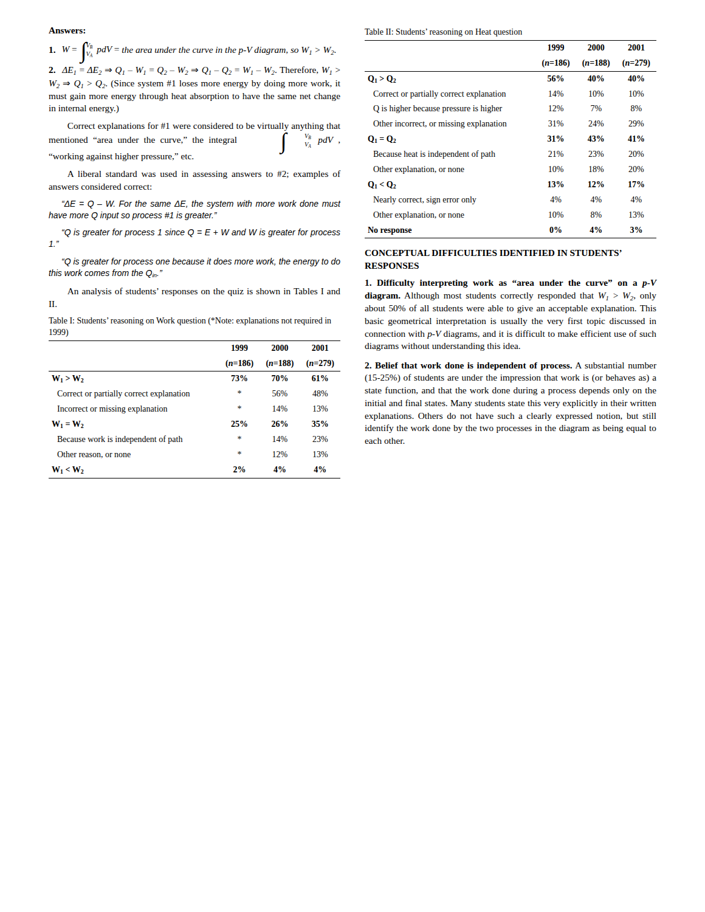Answers:
1. W = ∫VB VA pdV = the area under the curve in the p-V diagram, so W1 > W2.
2. ΔE1 = ΔE2 ⇒ Q1 – W1 = Q2 – W2 ⇒ Q1 – Q2 = W1 – W2. Therefore, W1 > W2 ⇒ Q1 > Q2. (Since system #1 loses more energy by doing more work, it must gain more energy through heat absorption to have the same net change in internal energy.)
Correct explanations for #1 were considered to be virtually anything that mentioned “area under the curve,” the integral ∫VB VA pdV , “working against higher pressure,” etc.
A liberal standard was used in assessing answers to #2; examples of answers considered correct:
“ΔE = Q – W. For the same ΔE, the system with more work done must have more Q input so process #1 is greater.”
“Q is greater for process 1 since Q = E + W and W is greater for process 1.”
“Q is greater for process one because it does more work, the energy to do this work comes from the Qin.”
An analysis of students’ responses on the quiz is shown in Tables I and II.
Table I: Students’ reasoning on Work question (*Note: explanations not required in 1999)
| | 1999 | 2000 | 2001 |
| | ( n =186) | ( n =188) | ( n =279) |
| W 1 > W 2 | 73% | 70% | 61% |
| Correct or partially correct explanation | * | 56% | 48% |
| Incorrect or missing explanation | * | 14% | 13% |
| W 1 = W 2 | 25% | 26% | 35% |
| Because work is independent of path | * | 14% | 23% |
| Other reason, or none | * | 12% | 13% |
| W 1 < W 2 | 2% | 4% | 4% |
Table II: Students’ reasoning on Heat question
| | 1999 | 2000 | 2001 |
| | ( n =186) | ( n =188) | ( n =279) |
| Q 1 > Q 2 | 56% | 40% | 40% |
| Correct or partially correct explanation | 14% | 10% | 10% |
| Q is higher because pressure is higher | 12% | 7% | 8% |
| Other incorrect, or missing explanation | 31% | 24% | 29% |
| Q 1 = Q 2 | 31% | 43% | 41% |
| Because heat is independent of path | 21% | 23% | 20% |
| Other explanation, or none | 10% | 18% | 20% |
| Q 1 < Q 2 | 13% | 12% | 17% |
| Nearly correct, sign error only | 4% | 4% | 4% |
| Other explanation, or none | 10% | 8% | 13% |
| No response | 0% | 4% | 3% |
Conceptual Difficulties Identified in Students’ Responses
1. Difficulty interpreting work as “area under the curve” on a p-V diagram. Although most students correctly responded that W1 > W2, only about 50% of all students were able to give an acceptable explanation. This basic geometrical interpretation is usually the very first topic discussed in connection with p-V diagrams, and it is difficult to make efficient use of such diagrams without understanding this idea.
2. Belief that work done is independent of process. A substantial number (15-25%) of students are under the impression that work is (or behaves as) a state function, and that the work done during a process depends only on the initial and final states. Many students state this very explicitly in their written explanations. Others do not have such a clearly expressed notion, but still identify the work done by the two processes in the diagram as being equal to each other.